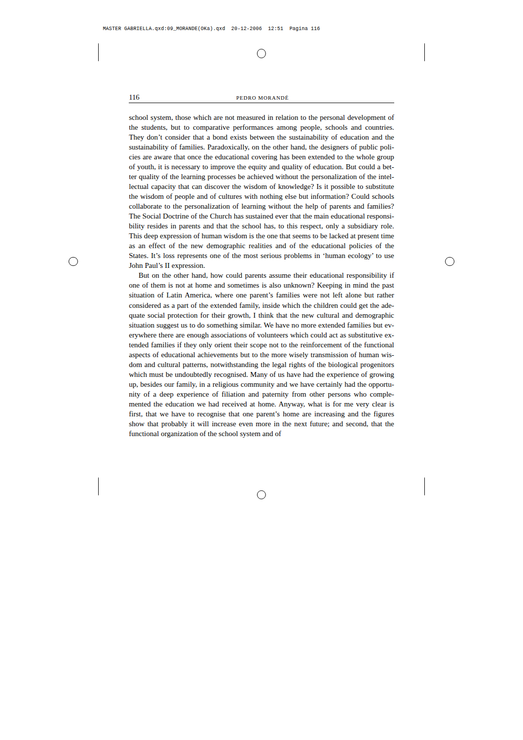MASTER GABRIELLA.qxd:09_MORANDE(OKa).qxd 20-12-2006 12:51 Pagina 116
116 Pedro Morandé
school system, those which are not measured in relation to the personal development of the students, but to comparative performances among people, schools and countries. They don’t consider that a bond exists between the sustainability of education and the sustainability of families. Paradoxically, on the other hand, the designers of public policies are aware that once the educational covering has been extended to the whole group of youth, it is necessary to improve the equity and quality of education. But could a better quality of the learning processes be achieved without the personalization of the intellectual capacity that can discover the wisdom of knowledge? Is it possible to substitute the wisdom of people and of cultures with nothing else but information? Could schools collaborate to the personalization of learning without the help of parents and families? The Social Doctrine of the Church has sustained ever that the main educational responsibility resides in parents and that the school has, to this respect, only a subsidiary role. This deep expression of human wisdom is the one that seems to be lacked at present time as an effect of the new demographic realities and of the educational policies of the States. It’s loss represents one of the most serious problems in ‘human ecology’ to use John Paul’s II expression.
But on the other hand, how could parents assume their educational responsibility if one of them is not at home and sometimes is also unknown? Keeping in mind the past situation of Latin America, where one parent’s families were not left alone but rather considered as a part of the extended family, inside which the children could get the adequate social protection for their growth, I think that the new cultural and demographic situation suggest us to do something similar. We have no more extended families but everywhere there are enough associations of volunteers which could act as substitutive extended families if they only orient their scope not to the reinforcement of the functional aspects of educational achievements but to the more wisely transmission of human wisdom and cultural patterns, notwithstanding the legal rights of the biological progenitors which must be undoubtedly recognised. Many of us have had the experience of growing up, besides our family, in a religious community and we have certainly had the opportunity of a deep experience of filiation and paternity from other persons who complemented the education we had received at home. Anyway, what is for me very clear is first, that we have to recognise that one parent’s home are increasing and the figures show that probably it will increase even more in the next future; and second, that the functional organization of the school system and of